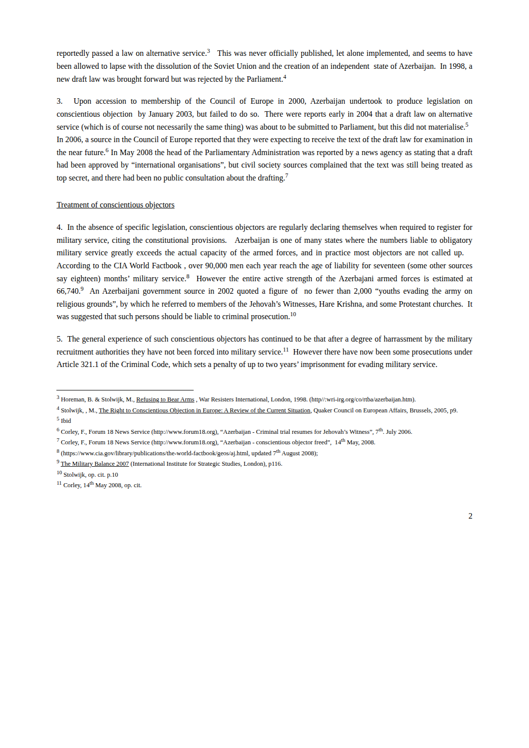reportedly passed a law on alternative service.3 This was never officially published, let alone implemented, and seems to have been allowed to lapse with the dissolution of the Soviet Union and the creation of an independent state of Azerbaijan. In 1998, a new draft law was brought forward but was rejected by the Parliament.4
3. Upon accession to membership of the Council of Europe in 2000, Azerbaijan undertook to produce legislation on conscientious objection by January 2003, but failed to do so. There were reports early in 2004 that a draft law on alternative service (which is of course not necessarily the same thing) was about to be submitted to Parliament, but this did not materialise.5 In 2006, a source in the Council of Europe reported that they were expecting to receive the text of the draft law for examination in the near future.6 In May 2008 the head of the Parliamentary Administration was reported by a news agency as stating that a draft had been approved by “international organisations”, but civil society sources complained that the text was still being treated as top secret, and there had been no public consultation about the drafting.7
Treatment of conscientious objectors
4. In the absence of specific legislation, conscientious objectors are regularly declaring themselves when required to register for military service, citing the constitutional provisions. Azerbaijan is one of many states where the numbers liable to obligatory military service greatly exceeds the actual capacity of the armed forces, and in practice most objectors are not called up. According to the CIA World Factbook , over 90,000 men each year reach the age of liability for seventeen (some other sources say eighteen) months’ military service.8 However the entire active strength of the Azerbajani armed forces is estimated at 66,740.9 An Azerbaijani government source in 2002 quoted a figure of no fewer than 2,000 “youths evading the army on religious grounds”, by which he referred to members of the Jehovah’s Witnesses, Hare Krishna, and some Protestant churches. It was suggested that such persons should be liable to criminal prosecution.10
5. The general experience of such conscientious objectors has continued to be that after a degree of harrassment by the military recruitment authorities they have not been forced into military service.11 However there have now been some prosecutions under Article 321.1 of the Criminal Code, which sets a penalty of up to two years’ imprisonment for evading military service.
3 Horeman, B. & Stolwijk, M., Refusing to Bear Arms , War Resisters International, London, 1998. (http//:wri-irg.org/co/rtba/azerbaijan.htm).
4 Stolwijk, , M., The Right to Conscientious Objection in Europe: A Review of the Current Situation, Quaker Council on European Affairs, Brussels, 2005, p9.
5 Ibid
6 Corley, F., Forum 18 News Service (http://www.forum18.org), “Azerbaijan - Criminal trial resumes for Jehovah’s Witness”, 7th. July 2006.
7 Corley, F., Forum 18 News Service (http://www.forum18.org), “Azerbaijan - conscientious objector freed”, 14th May, 2008.
8 (https://www.cia.gov/library/publications/the-world-factbook/geos/aj.html, updated 7th August 2008);
9 The Military Balance 2007 (International Institute for Strategic Studies, London), p116.
10 Stolwijk, op. cit. p.10
11 Corley, 14th May 2008, op. cit.
2